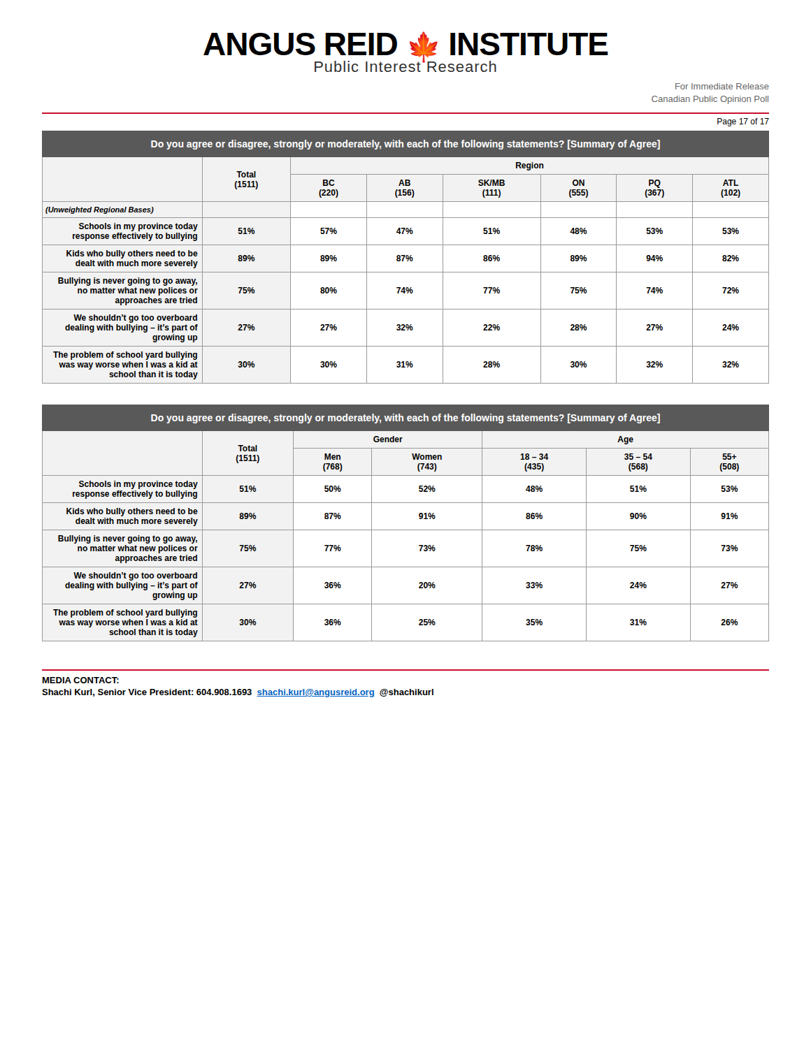ANGUS REID 🍁 INSTITUTE
Public Interest Research
For Immediate Release
Canadian Public Opinion Poll
Page 17 of 17
| Do you agree or disagree, strongly or moderately, with each of the following statements? [Summary of Agree] |
| | Total (1511) | Region |
| BC (220) | AB (156) | SK/MB (111) | ON (555) | PQ (367) | ATL (102) |
| (Unweighted Regional Bases) | | | | | | | |
| Schools in my province today response effectively to bullying | 51% | 57% | 47% | 51% | 48% | 53% | 53% |
| Kids who bully others need to be dealt with much more severely | 89% | 89% | 87% | 86% | 89% | 94% | 82% |
| Bullying is never going to go away, no matter what new polices or approaches are tried | 75% | 80% | 74% | 77% | 75% | 74% | 72% |
| We shouldn’t go too overboard dealing with bullying – it’s part of growing up | 27% | 27% | 32% | 22% | 28% | 27% | 24% |
| The problem of school yard bullying was way worse when I was a kid at school than it is today | 30% | 30% | 31% | 28% | 30% | 32% | 32% |
| Do you agree or disagree, strongly or moderately, with each of the following statements? [Summary of Agree] |
| | Total (1511) | Gender | Age |
| Men (768) | Women (743) | 18 – 34 (435) | 35 – 54 (568) | 55+ (508) |
| Schools in my province today response effectively to bullying | 51% | 50% | 52% | 48% | 51% | 53% |
| Kids who bully others need to be dealt with much more severely | 89% | 87% | 91% | 86% | 90% | 91% |
| Bullying is never going to go away, no matter what new polices or approaches are tried | 75% | 77% | 73% | 78% | 75% | 73% |
| We shouldn’t go too overboard dealing with bullying – it’s part of growing up | 27% | 36% | 20% | 33% | 24% | 27% |
| The problem of school yard bullying was way worse when I was a kid at school than it is today | 30% | 36% | 25% | 35% | 31% | 26% |
MEDIA CONTACT:
Shachi Kurl, Senior Vice President: 604.908.1693 shachi.kurl@angusreid.org @shachikurl